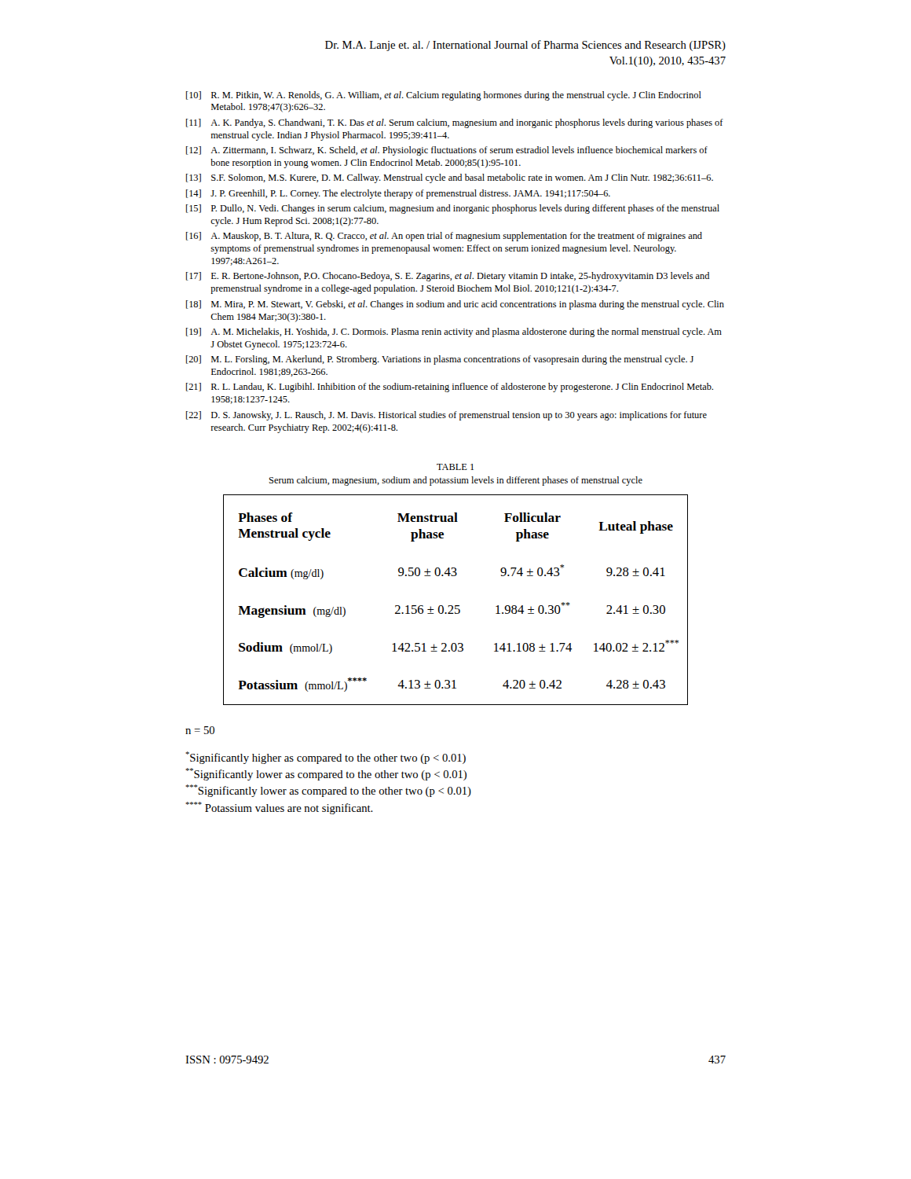Dr. M.A. Lanje et. al. / International Journal of Pharma Sciences and Research (IJPSR) Vol.1(10), 2010, 435-437
[10] R. M. Pitkin, W. A. Renolds, G. A. William, et al. Calcium regulating hormones during the menstrual cycle. J Clin Endocrinol Metabol. 1978;47(3):626–32.
[11] A. K. Pandya, S. Chandwani, T. K. Das et al. Serum calcium, magnesium and inorganic phosphorus levels during various phases of menstrual cycle. Indian J Physiol Pharmacol. 1995;39:411–4.
[12] A. Zittermann, I. Schwarz, K. Scheld, et al. Physiologic fluctuations of serum estradiol levels influence biochemical markers of bone resorption in young women. J Clin Endocrinol Metab. 2000;85(1):95-101.
[13] S.F. Solomon, M.S. Kurere, D. M. Callway. Menstrual cycle and basal metabolic rate in women. Am J Clin Nutr. 1982;36:611–6.
[14] J. P. Greenhill, P. L. Corney. The electrolyte therapy of premenstrual distress. JAMA. 1941;117:504–6.
[15] P. Dullo, N. Vedi. Changes in serum calcium, magnesium and inorganic phosphorus levels during different phases of the menstrual cycle. J Hum Reprod Sci. 2008;1(2):77-80.
[16] A. Mauskop, B. T. Altura, R. Q. Cracco, et al. An open trial of magnesium supplementation for the treatment of migraines and symptoms of premenstrual syndromes in premenopausal women: Effect on serum ionized magnesium level. Neurology. 1997;48:A261–2.
[17] E. R. Bertone-Johnson, P.O. Chocano-Bedoya, S. E. Zagarins, et al. Dietary vitamin D intake, 25-hydroxyvitamin D3 levels and premenstrual syndrome in a college-aged population. J Steroid Biochem Mol Biol. 2010;121(1-2):434-7.
[18] M. Mira, P. M. Stewart, V. Gebski, et al. Changes in sodium and uric acid concentrations in plasma during the menstrual cycle. Clin Chem 1984 Mar;30(3):380-1.
[19] A. M. Michelakis, H. Yoshida, J. C. Dormois. Plasma renin activity and plasma aldosterone during the normal menstrual cycle. Am J Obstet Gynecol. 1975;123:724-6.
[20] M. L. Forsling, M. Akerlund, P. Stromberg. Variations in plasma concentrations of vasopresain during the menstrual cycle. J Endocrinol. 1981;89,263-266.
[21] R. L. Landau, K. Lugibihl. Inhibition of the sodium-retaining influence of aldosterone by progesterone. J Clin Endocrinol Metab. 1958;18:1237-1245.
[22] D. S. Janowsky, J. L. Rausch, J. M. Davis. Historical studies of premenstrual tension up to 30 years ago: implications for future research. Curr Psychiatry Rep. 2002;4(6):411-8.
TABLE 1 Serum calcium, magnesium, sodium and potassium levels in different phases of menstrual cycle
| Phases of Menstrual cycle | Menstrual phase | Follicular phase | Luteal phase |
| --- | --- | --- | --- |
| Calcium (mg/dl) | 9.50 ± 0.43 | 9.74 ± 0.43 * | 9.28 ± 0.41 |
| Magensium (mg/dl) | 2.156 ± 0.25 | 1.984 ± 0.30 ** | 2.41 ± 0.30 |
| Sodium (mmol/L) | 142.51 ± 2.03 | 141.108 ± 1.74 | 140.02 ± 2.12 *** |
| Potassium (mmol/L) **** | 4.13 ± 0.31 | 4.20 ± 0.42 | 4.28 ± 0.43 |
n = 50
*Significantly higher as compared to the other two (p < 0.01)
**Significantly lower as compared to the other two (p < 0.01)
***Significantly lower as compared to the other two (p < 0.01)
**** Potassium values are not significant.
ISSN : 0975-9492 437